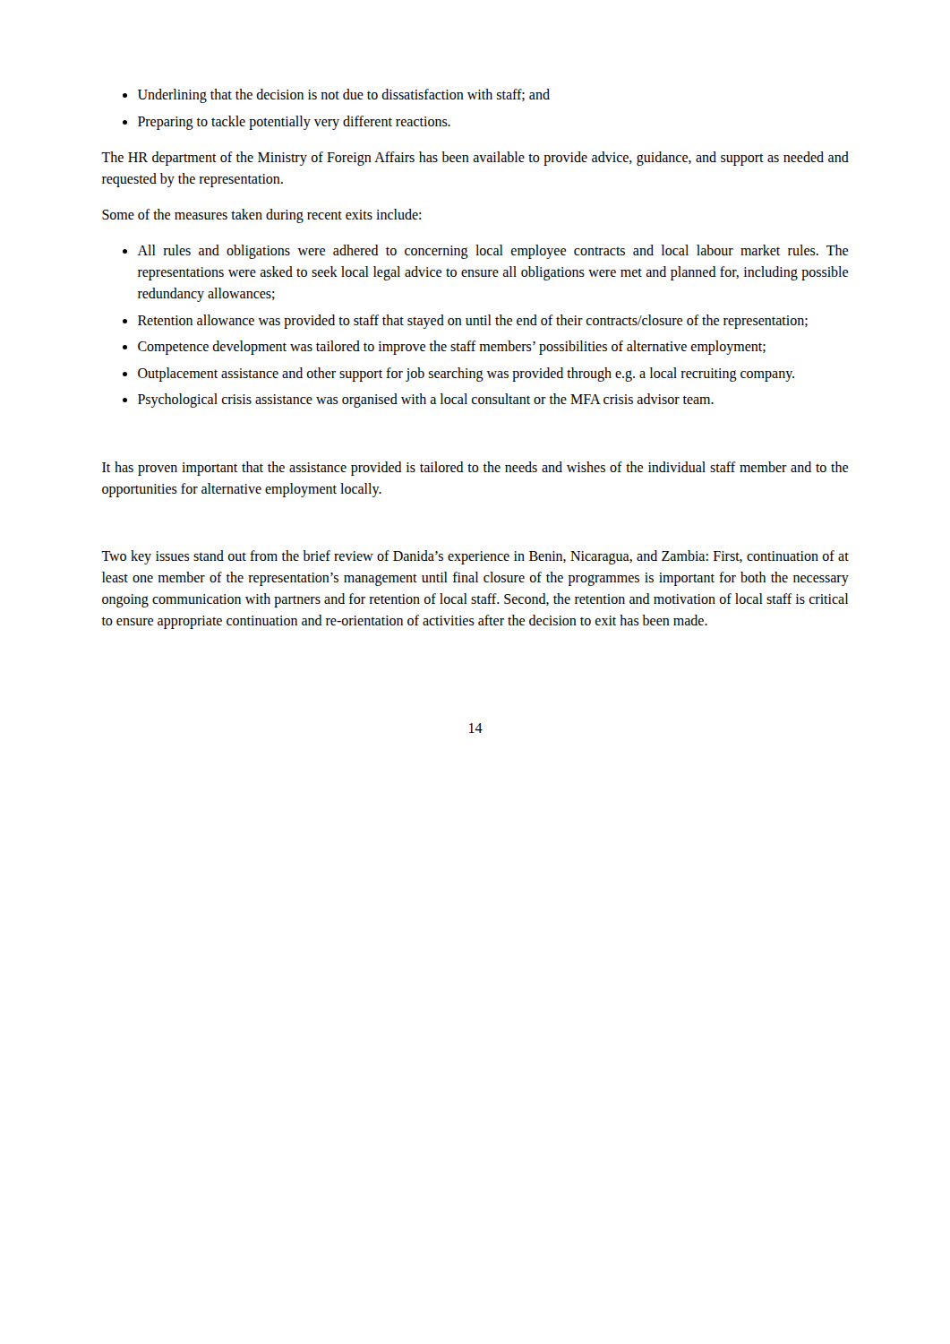Underlining that the decision is not due to dissatisfaction with staff; and
Preparing to tackle potentially very different reactions.
The HR department of the Ministry of Foreign Affairs has been available to provide advice, guidance, and support as needed and requested by the representation.
Some of the measures taken during recent exits include:
All rules and obligations were adhered to concerning local employee contracts and local labour market rules. The representations were asked to seek local legal advice to ensure all obligations were met and planned for, including possible redundancy allowances;
Retention allowance was provided to staff that stayed on until the end of their contracts/closure of the representation;
Competence development was tailored to improve the staff members’ possibilities of alternative employment;
Outplacement assistance and other support for job searching was provided through e.g. a local recruiting company.
Psychological crisis assistance was organised with a local consultant or the MFA crisis advisor team.
It has proven important that the assistance provided is tailored to the needs and wishes of the individual staff member and to the opportunities for alternative employment locally.
Two key issues stand out from the brief review of Danida’s experience in Benin, Nicaragua, and Zambia: First, continuation of at least one member of the representation’s management until final closure of the programmes is important for both the necessary ongoing communication with partners and for retention of local staff. Second, the retention and motivation of local staff is critical to ensure appropriate continuation and re-orientation of activities after the decision to exit has been made.
14